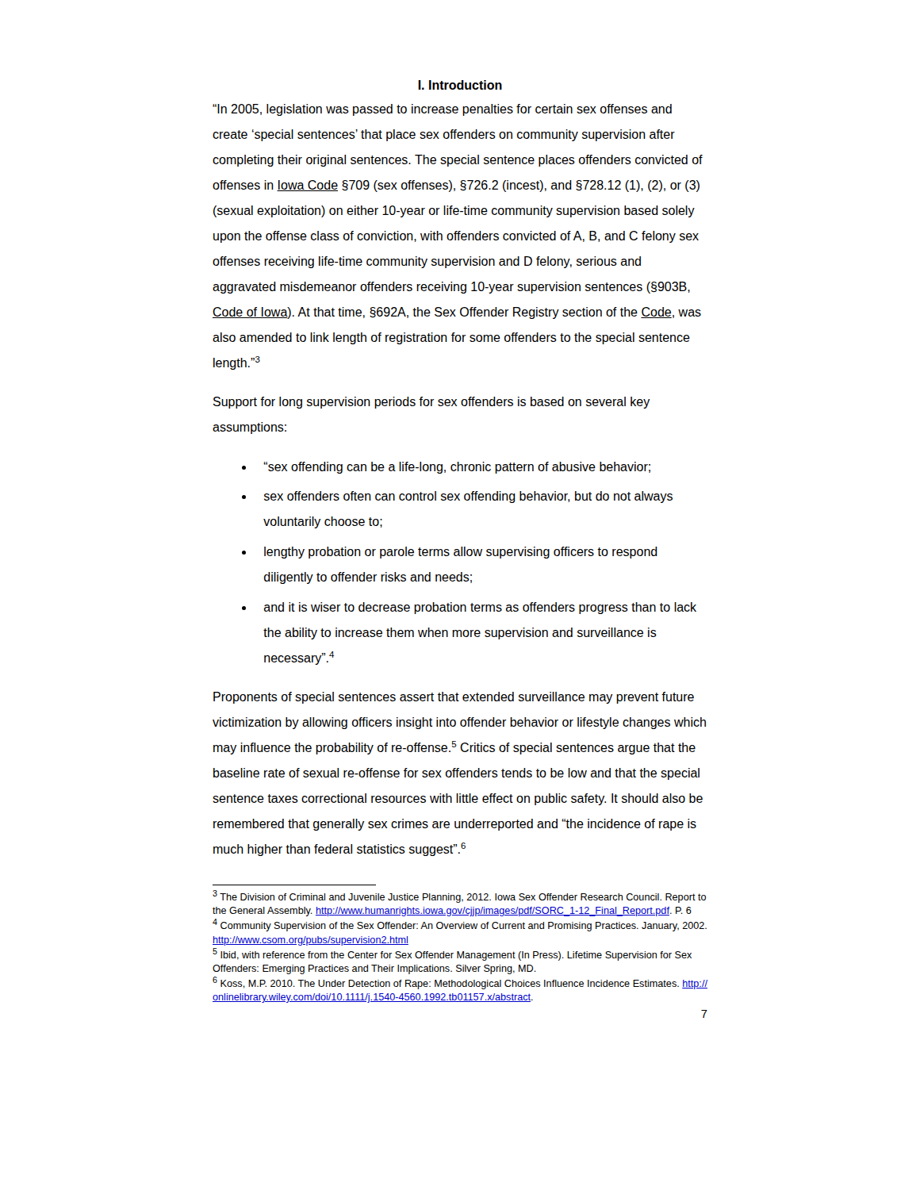I. Introduction
“In 2005, legislation was passed to increase penalties for certain sex offenses and create ‘special sentences’ that place sex offenders on community supervision after completing their original sentences. The special sentence places offenders convicted of offenses in Iowa Code §709 (sex offenses), §726.2 (incest), and §728.12 (1), (2), or (3) (sexual exploitation) on either 10-year or life-time community supervision based solely upon the offense class of conviction, with offenders convicted of A, B, and C felony sex offenses receiving life-time community supervision and D felony, serious and aggravated misdemeanor offenders receiving 10-year supervision sentences (§903B, Code of Iowa). At that time, §692A, the Sex Offender Registry section of the Code, was also amended to link length of registration for some offenders to the special sentence length.”3
Support for long supervision periods for sex offenders is based on several key assumptions:
“sex offending can be a life-long, chronic pattern of abusive behavior;
sex offenders often can control sex offending behavior, but do not always voluntarily choose to;
lengthy probation or parole terms allow supervising officers to respond diligently to offender risks and needs;
and it is wiser to decrease probation terms as offenders progress than to lack the ability to increase them when more supervision and surveillance is necessary”.4
Proponents of special sentences assert that extended surveillance may prevent future victimization by allowing officers insight into offender behavior or lifestyle changes which may influence the probability of re-offense.5 Critics of special sentences argue that the baseline rate of sexual re-offense for sex offenders tends to be low and that the special sentence taxes correctional resources with little effect on public safety. It should also be remembered that generally sex crimes are underreported and “the incidence of rape is much higher than federal statistics suggest”.6
3 The Division of Criminal and Juvenile Justice Planning, 2012. Iowa Sex Offender Research Council. Report to the General Assembly. http://www.humanrights.iowa.gov/cjjp/images/pdf/SORC_1-12_Final_Report.pdf. P. 6
4 Community Supervision of the Sex Offender: An Overview of Current and Promising Practices. January, 2002. http://www.csom.org/pubs/supervision2.html
5 Ibid, with reference from the Center for Sex Offender Management (In Press). Lifetime Supervision for Sex Offenders: Emerging Practices and Their Implications. Silver Spring, MD.
6 Koss, M.P. 2010. The Under Detection of Rape: Methodological Choices Influence Incidence Estimates. http://onlinelibrary.wiley.com/doi/10.1111/j.1540-4560.1992.tb01157.x/abstract.
7